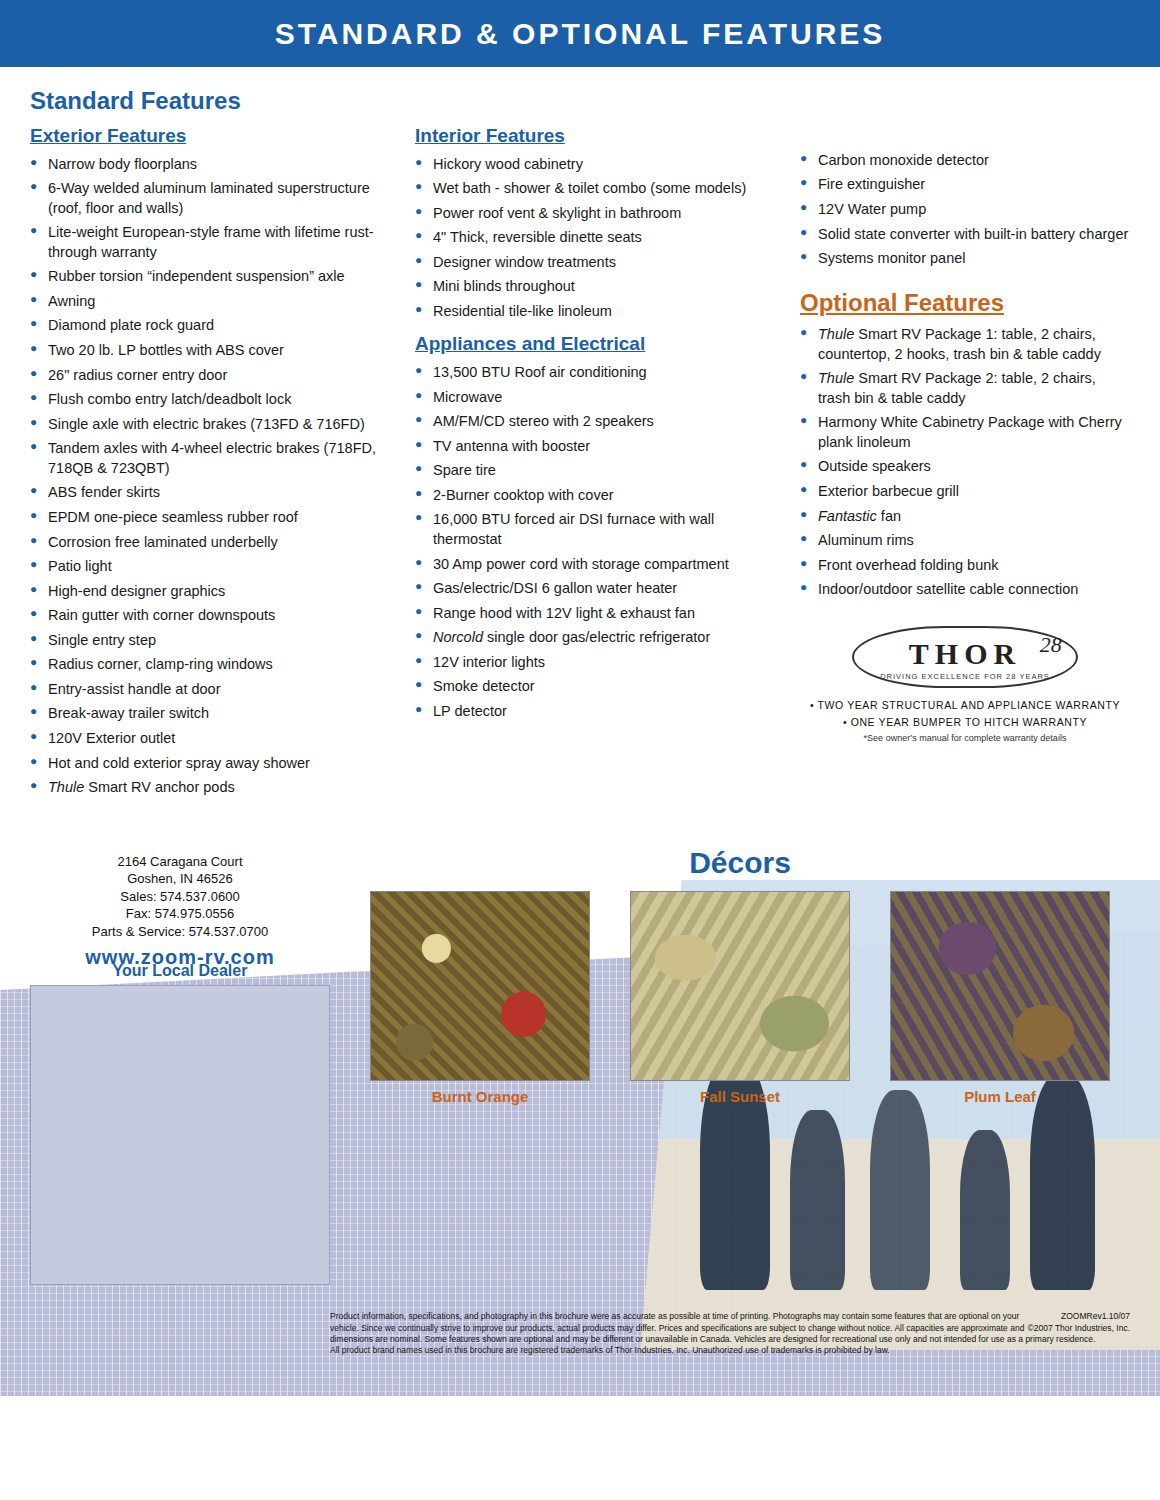STANDARD & OPTIONAL FEATURES
Standard Features
Exterior Features
Narrow body floorplans
6-Way welded aluminum laminated superstructure (roof, floor and walls)
Lite-weight European-style frame with lifetime rust-through warranty
Rubber torsion “independent suspension” axle
Awning
Diamond plate rock guard
Two 20 lb. LP bottles with ABS cover
26" radius corner entry door
Flush combo entry latch/deadbolt lock
Single axle with electric brakes (713FD & 716FD)
Tandem axles with 4-wheel electric brakes (718FD, 718QB & 723QBT)
ABS fender skirts
EPDM one-piece seamless rubber roof
Corrosion free laminated underbelly
Patio light
High-end designer graphics
Rain gutter with corner downspouts
Single entry step
Radius corner, clamp-ring windows
Entry-assist handle at door
Break-away trailer switch
120V Exterior outlet
Hot and cold exterior spray away shower
Thule Smart RV anchor pods
Interior Features
Hickory wood cabinetry
Wet bath - shower & toilet combo (some models)
Power roof vent & skylight in bathroom
4" Thick, reversible dinette seats
Designer window treatments
Mini blinds throughout
Residential tile-like linoleum
Appliances and Electrical
13,500 BTU Roof air conditioning
Microwave
AM/FM/CD stereo with 2 speakers
TV antenna with booster
Spare tire
2-Burner cooktop with cover
16,000 BTU forced air DSI furnace with wall thermostat
30 Amp power cord with storage compartment
Gas/electric/DSI 6 gallon water heater
Range hood with 12V light & exhaust fan
Norcold single door gas/electric refrigerator
12V interior lights
Smoke detector
LP detector
Carbon monoxide detector
Fire extinguisher
12V Water pump
Solid state converter with built-in battery charger
Systems monitor panel
Optional Features
Thule Smart RV Package 1: table, 2 chairs, countertop, 2 hooks, trash bin & table caddy
Thule Smart RV Package 2: table, 2 chairs, trash bin & table caddy
Harmony White Cabinetry Package with Cherry plank linoleum
Outside speakers
Exterior barbecue grill
Fantastic fan
Aluminum rims
Front overhead folding bunk
Indoor/outdoor satellite cable connection
THOR 28
DRIVING EXCELLENCE FOR 28 YEARS
• TWO YEAR STRUCTURAL AND APPLIANCE WARRANTY
• ONE YEAR BUMPER TO HITCH WARRANTY
*See owner’s manual for complete warranty details
2164 Caragana Court
Goshen, IN 46526
Sales: 574.537.0600
Fax: 574.975.0556
Parts & Service: 574.537.0700
www.zoom-rv.com
Your Local Dealer
Décors
Burnt Orange
Fall Sunset
Plum Leaf
ZOOMRev1.10/07
©2007 Thor Industries, Inc.
Product information, specifications, and photography in this brochure were as accurate as possible at time of printing. Photographs may contain some features that are optional on your vehicle. Since we continually strive to improve our products, actual products may differ. Prices and specifications are subject to change without notice. All capacities are approximate and dimensions are nominal. Some features shown are optional and may be different or unavailable in Canada. Vehicles are designed for recreational use only and not intended for use as a primary residence.
All product brand names used in this brochure are registered trademarks of Thor Industries, Inc. Unauthorized use of trademarks is prohibited by law.